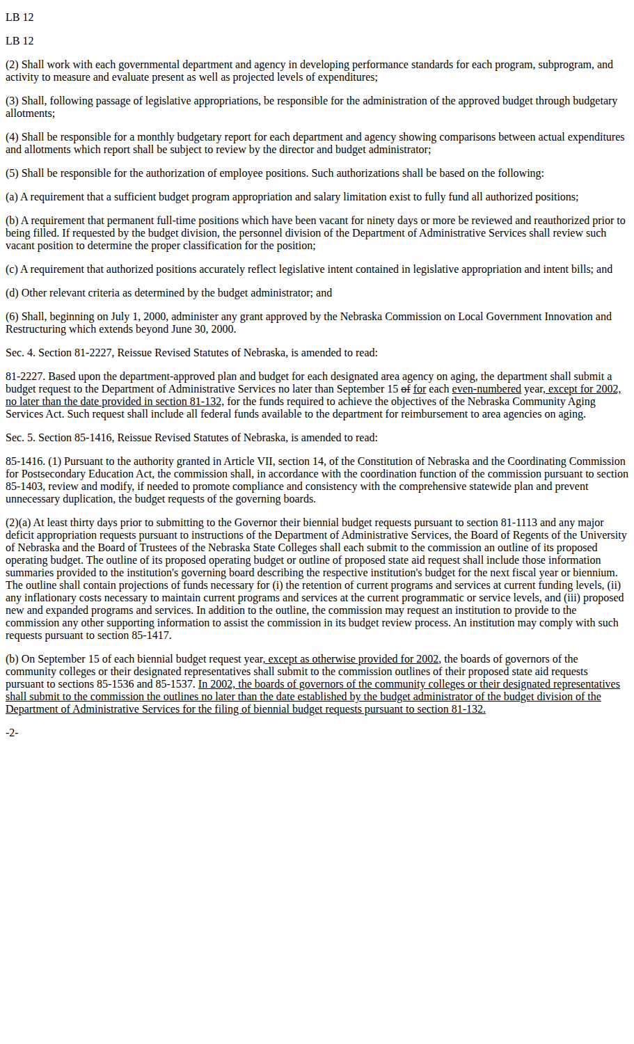LB 12
LB 12
(2) Shall work with each governmental department and agency in developing performance standards for each program, subprogram, and activity to measure and evaluate present as well as projected levels of expenditures;
(3) Shall, following passage of legislative appropriations, be responsible for the administration of the approved budget through budgetary allotments;
(4) Shall be responsible for a monthly budgetary report for each department and agency showing comparisons between actual expenditures and allotments which report shall be subject to review by the director and budget administrator;
(5) Shall be responsible for the authorization of employee positions. Such authorizations shall be based on the following:
(a) A requirement that a sufficient budget program appropriation and salary limitation exist to fully fund all authorized positions;
(b) A requirement that permanent full-time positions which have been vacant for ninety days or more be reviewed and reauthorized prior to being filled. If requested by the budget division, the personnel division of the Department of Administrative Services shall review such vacant position to determine the proper classification for the position;
(c) A requirement that authorized positions accurately reflect legislative intent contained in legislative appropriation and intent bills; and
(d) Other relevant criteria as determined by the budget administrator; and
(6) Shall, beginning on July 1, 2000, administer any grant approved by the Nebraska Commission on Local Government Innovation and Restructuring which extends beyond June 30, 2000.
Sec. 4. Section 81-2227, Reissue Revised Statutes of Nebraska, is amended to read:
81-2227. Based upon the department-approved plan and budget for each designated area agency on aging, the department shall submit a budget request to the Department of Administrative Services no later than September 15 of for each even-numbered year, except for 2002, no later than the date provided in section 81-132, for the funds required to achieve the objectives of the Nebraska Community Aging Services Act. Such request shall include all federal funds available to the department for reimbursement to area agencies on aging.
Sec. 5. Section 85-1416, Reissue Revised Statutes of Nebraska, is amended to read:
85-1416. (1) Pursuant to the authority granted in Article VII, section 14, of the Constitution of Nebraska and the Coordinating Commission for Postsecondary Education Act, the commission shall, in accordance with the coordination function of the commission pursuant to section 85-1403, review and modify, if needed to promote compliance and consistency with the comprehensive statewide plan and prevent unnecessary duplication, the budget requests of the governing boards.
(2)(a) At least thirty days prior to submitting to the Governor their biennial budget requests pursuant to section 81-1113 and any major deficit appropriation requests pursuant to instructions of the Department of Administrative Services, the Board of Regents of the University of Nebraska and the Board of Trustees of the Nebraska State Colleges shall each submit to the commission an outline of its proposed operating budget. The outline of its proposed operating budget or outline of proposed state aid request shall include those information summaries provided to the institution's governing board describing the respective institution's budget for the next fiscal year or biennium. The outline shall contain projections of funds necessary for (i) the retention of current programs and services at current funding levels, (ii) any inflationary costs necessary to maintain current programs and services at the current programmatic or service levels, and (iii) proposed new and expanded programs and services. In addition to the outline, the commission may request an institution to provide to the commission any other supporting information to assist the commission in its budget review process. An institution may comply with such requests pursuant to section 85-1417.
(b) On September 15 of each biennial budget request year, except as otherwise provided for 2002, the boards of governors of the community colleges or their designated representatives shall submit to the commission outlines of their proposed state aid requests pursuant to sections 85-1536 and 85-1537. In 2002, the boards of governors of the community colleges or their designated representatives shall submit to the commission the outlines no later than the date established by the budget administrator of the budget division of the Department of Administrative Services for the filing of biennial budget requests pursuant to section 81-132.
-2-